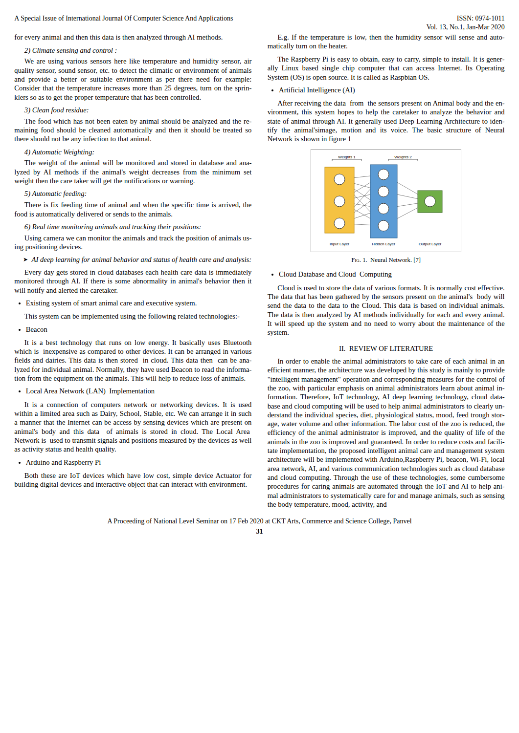A Special Issue of International Journal Of Computer Science And Applications
ISSN: 0974-1011
Vol. 13, No.1, Jan-Mar 2020
for every animal and then this data is then analyzed through AI methods.
2) Climate sensing and control :
We are using various sensors here like temperature and humidity sensor, air quality sensor, sound sensor, etc. to detect the climatic or environment of animals and provide a better or suitable environment as per there need for example: Consider that the temperature increases more than 25 degrees, turn on the sprinklers so as to get the proper temperature that has been controlled.
3) Clean food residue:
The food which has not been eaten by animal should be analyzed and the remaining food should be cleaned automatically and then it should be treated so there should not be any infection to that animal.
4) Automatic Weighting:
The weight of the animal will be monitored and stored in database and analyzed by AI methods if the animal's weight decreases from the minimum set weight then the care taker will get the notifications or warning.
5) Automatic feeding:
There is fix feeding time of animal and when the specific time is arrived, the food is automatically delivered or sends to the animals.
6) Real time monitoring animals and tracking their positions:
Using camera we can monitor the animals and track the position of animals using positioning devices.
AI deep learning for animal behavior and status of health care and analysis:
Every day gets stored in cloud databases each health care data is immediately monitored through AI. If there is some abnormality in animal's behavior then it will notify and alerted the caretaker.
Existing system of smart animal care and executive system.
This system can be implemented using the following related technologies:-
Beacon
It is a best technology that runs on low energy. It basically uses Bluetooth which is inexpensive as compared to other devices. It can be arranged in various fields and dairies. This data is then stored in cloud. This data then can be analyzed for individual animal. Normally, they have used Beacon to read the information from the equipment on the animals. This will help to reduce loss of animals.
Local Area Network (LAN) Implementation
It is a connection of computers network or networking devices. It is used within a limited area such as Dairy, School, Stable, etc. We can arrange it in such a manner that the Internet can be access by sensing devices which are present on animal's body and this data of animals is stored in cloud. The Local Area Network is used to transmit signals and positions measured by the devices as well as activity status and health quality.
Arduino and Raspberry Pi
Both these are IoT devices which have low cost, simple device Actuator for building digital devices and interactive object that can interact with environment.
E.g. If the temperature is low, then the humidity sensor will sense and automatically turn on the heater.
The Raspberry Pi is easy to obtain, easy to carry, simple to install. It is generally Linux based single chip computer that can access Internet. Its Operating System (OS) is open source. It is called as Raspbian OS.
Artificial Intelligence (AI)
After receiving the data from the sensors present on Animal body and the environment, this system hopes to help the caretaker to analyze the behavior and state of animal through AI. It generally used Deep Learning Architecture to identify the animal'simage, motion and its voice. The basic structure of Neural Network is shown in figure 1
Weights 1 Weights 2 Input Layer Hidden Layer Output Layer
Fig. 1. Neural Network. [7]
Cloud Database and Cloud Computing
Cloud is used to store the data of various formats. It is normally cost effective. The data that has been gathered by the sensors present on the animal's body will send the data to the data to the Cloud. This data is based on individual animals. The data is then analyzed by AI methods individually for each and every animal. It will speed up the system and no need to worry about the maintenance of the system.
II. Review of Literature
In order to enable the animal administrators to take care of each animal in an efficient manner, the architecture was developed by this study is mainly to provide "intelligent management" operation and corresponding measures for the control of the zoo, with particular emphasis on animal administrators learn about animal information. Therefore, IoT technology, AI deep learning technology, cloud database and cloud computing will be used to help animal administrators to clearly understand the individual species, diet, physiological status, mood, feed trough storage, water volume and other information. The labor cost of the zoo is reduced, the efficiency of the animal administrator is improved, and the quality of life of the animals in the zoo is improved and guaranteed. In order to reduce costs and facilitate implementation, the proposed intelligent animal care and management system architecture will be implemented with Arduino,Raspberry Pi, beacon, Wi-Fi, local area network, AI, and various communication technologies such as cloud database and cloud computing. Through the use of these technologies, some cumbersome procedures for caring animals are automated through the IoT and AI to help animal administrators to systematically care for and manage animals, such as sensing the body temperature, mood, activity, and
A Proceeding of National Level Seminar on 17 Feb 2020 at CKT Arts, Commerce and Science College, Panvel
31